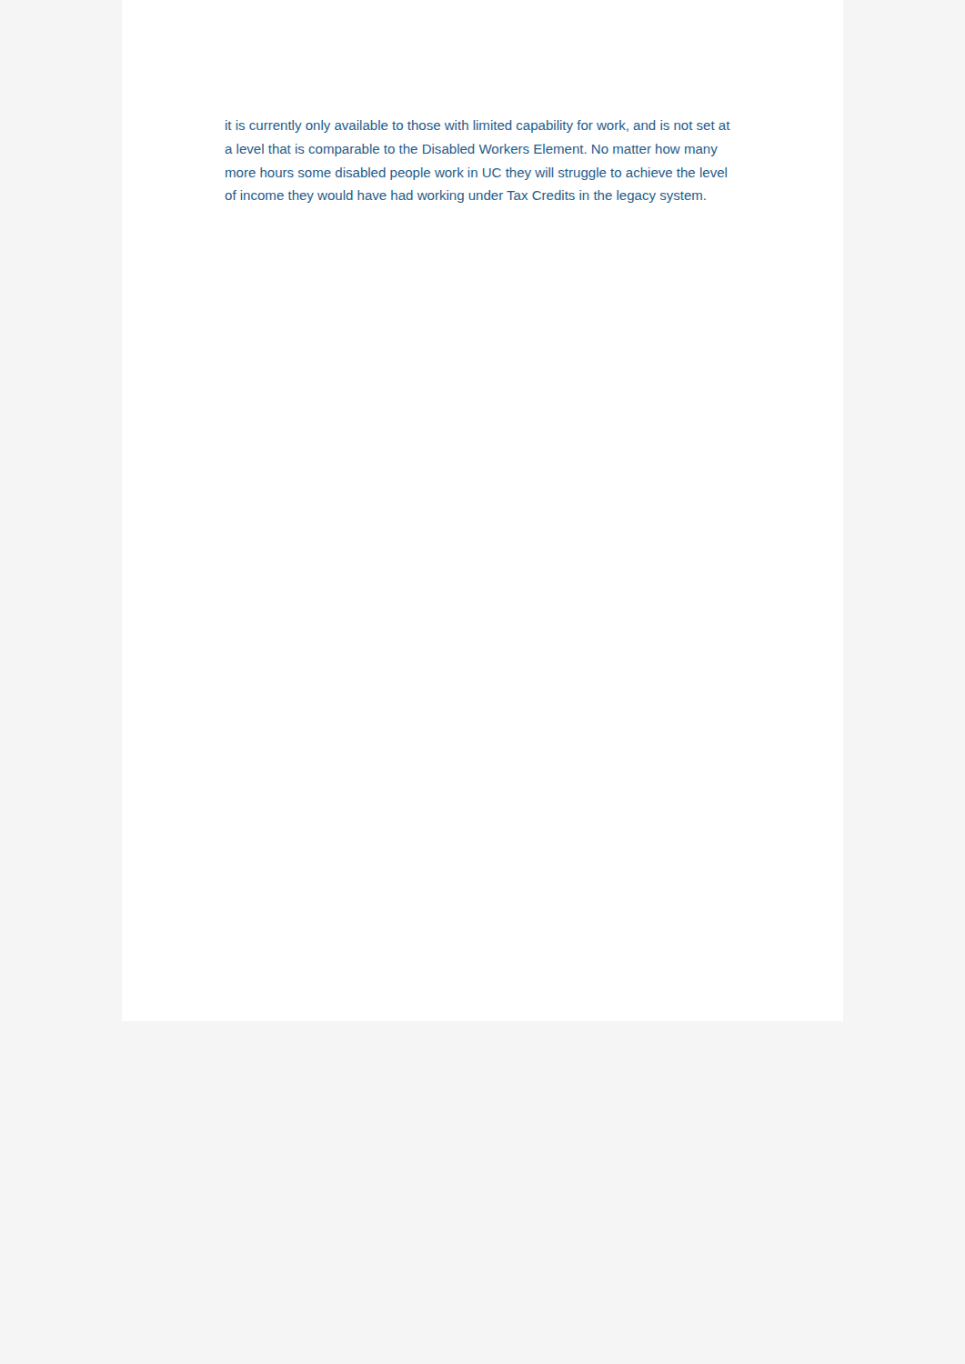it is currently only available to those with limited capability for work, and is not set at a level that is comparable to the Disabled Workers Element. No matter how many more hours some disabled people work in UC they will struggle to achieve the level of income they would have had working under Tax Credits in the legacy system.